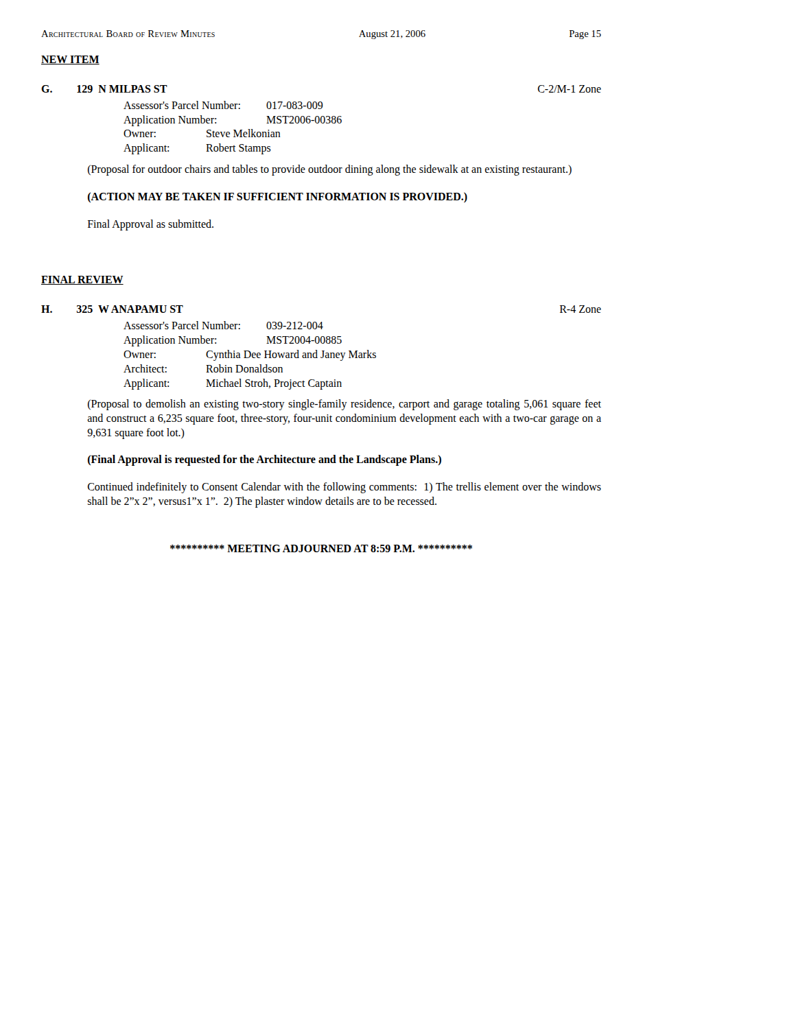Architectural Board of Review Minutes
August 21, 2006
Page 15
NEW ITEM
G. 129 N MILPAS ST C-2/M-1 Zone
Assessor's Parcel Number: 017-083-009
Application Number: MST2006-00386
Owner: Steve Melkonian
Applicant: Robert Stamps
(Proposal for outdoor chairs and tables to provide outdoor dining along the sidewalk at an existing restaurant.)
(ACTION MAY BE TAKEN IF SUFFICIENT INFORMATION IS PROVIDED.)
Final Approval as submitted.
FINAL REVIEW
H. 325 W ANAPAMU ST R-4 Zone
Assessor's Parcel Number: 039-212-004
Application Number: MST2004-00885
Owner: Cynthia Dee Howard and Janey Marks
Architect: Robin Donaldson
Applicant: Michael Stroh, Project Captain
(Proposal to demolish an existing two-story single-family residence, carport and garage totaling 5,061 square feet and construct a 6,235 square foot, three-story, four-unit condominium development each with a two-car garage on a 9,631 square foot lot.)
(Final Approval is requested for the Architecture and the Landscape Plans.)
Continued indefinitely to Consent Calendar with the following comments: 1) The trellis element over the windows shall be 2”x 2”, versus1”x 1”. 2) The plaster window details are to be recessed.
********** MEETING ADJOURNED AT 8:59 P.M. **********